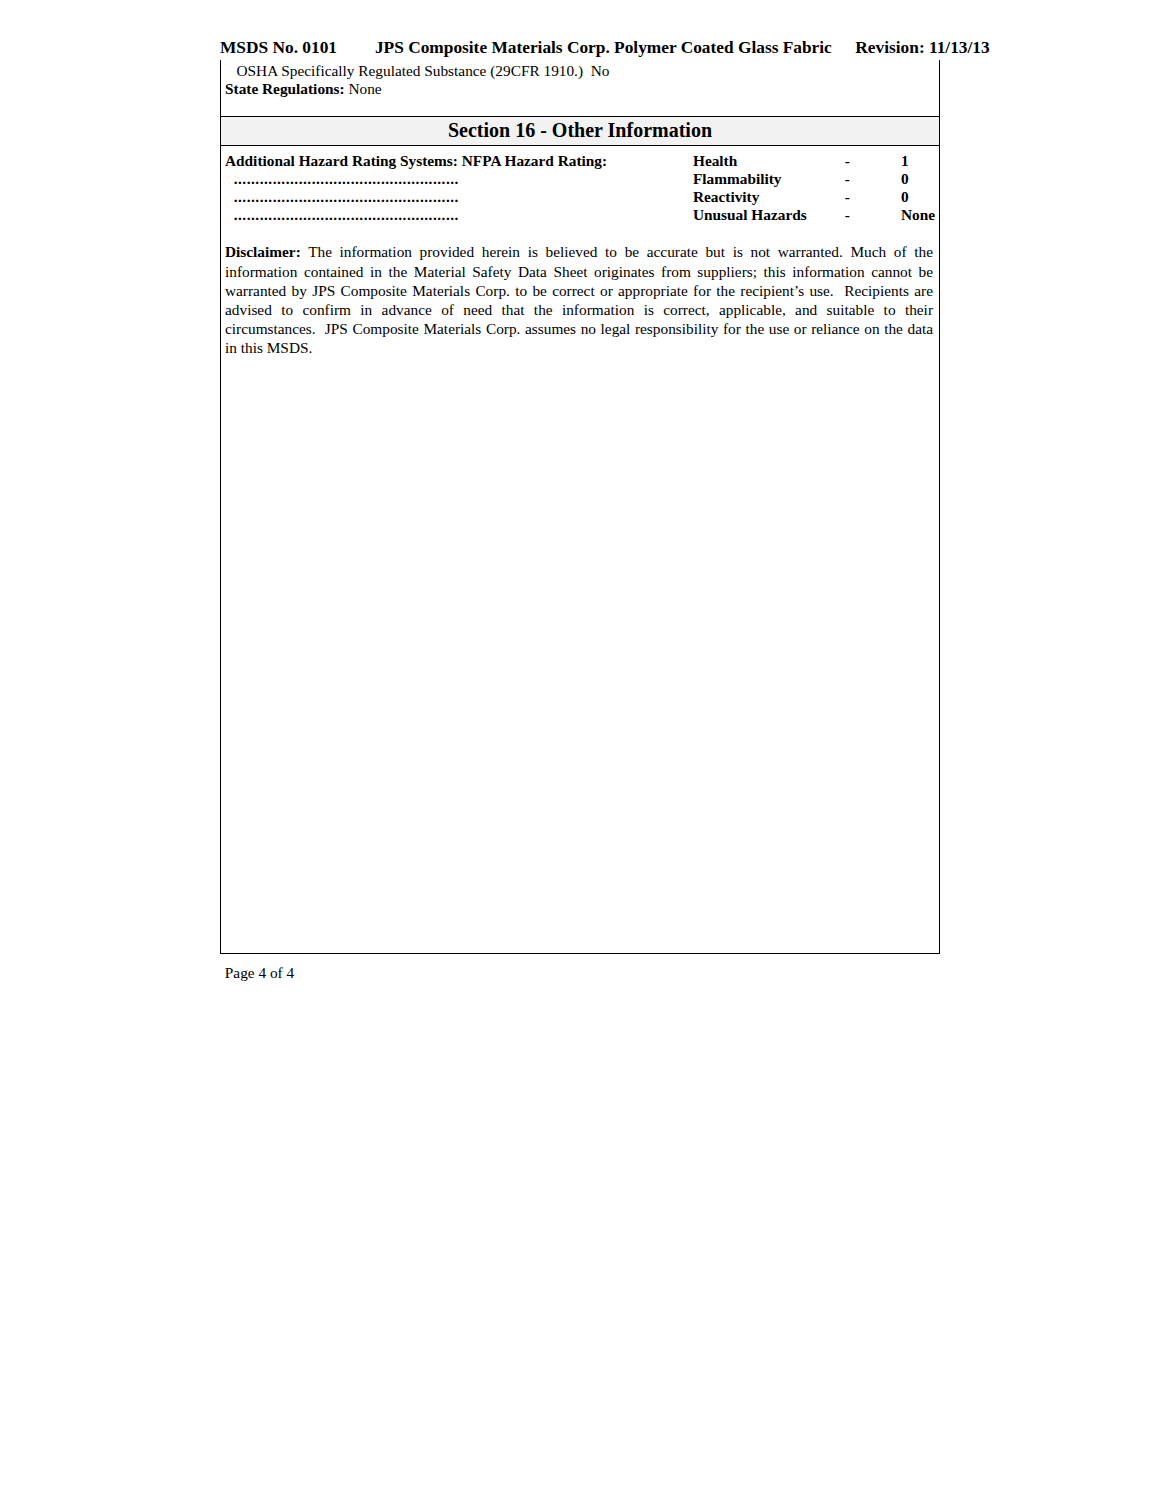MSDS No. 0101 JPS Composite Materials Corp. Polymer Coated Glass Fabric Revision: 11/13/13
OSHA Specifically Regulated Substance (29CFR 1910.) No
State Regulations: None
Section 16 - Other Information
| Additional Hazard Rating Systems: NFPA Hazard Rating: | Health | - | 1 |
| .................................................... | Flammability | - | 0 |
| .................................................... | Reactivity | - | 0 |
| .................................................... | Unusual Hazards | - | None |
Disclaimer: The information provided herein is believed to be accurate but is not warranted. Much of the information contained in the Material Safety Data Sheet originates from suppliers; this information cannot be warranted by JPS Composite Materials Corp. to be correct or appropriate for the recipient’s use. Recipients are advised to confirm in advance of need that the information is correct, applicable, and suitable to their circumstances. JPS Composite Materials Corp. assumes no legal responsibility for the use or reliance on the data in this MSDS.
Page 4 of 4